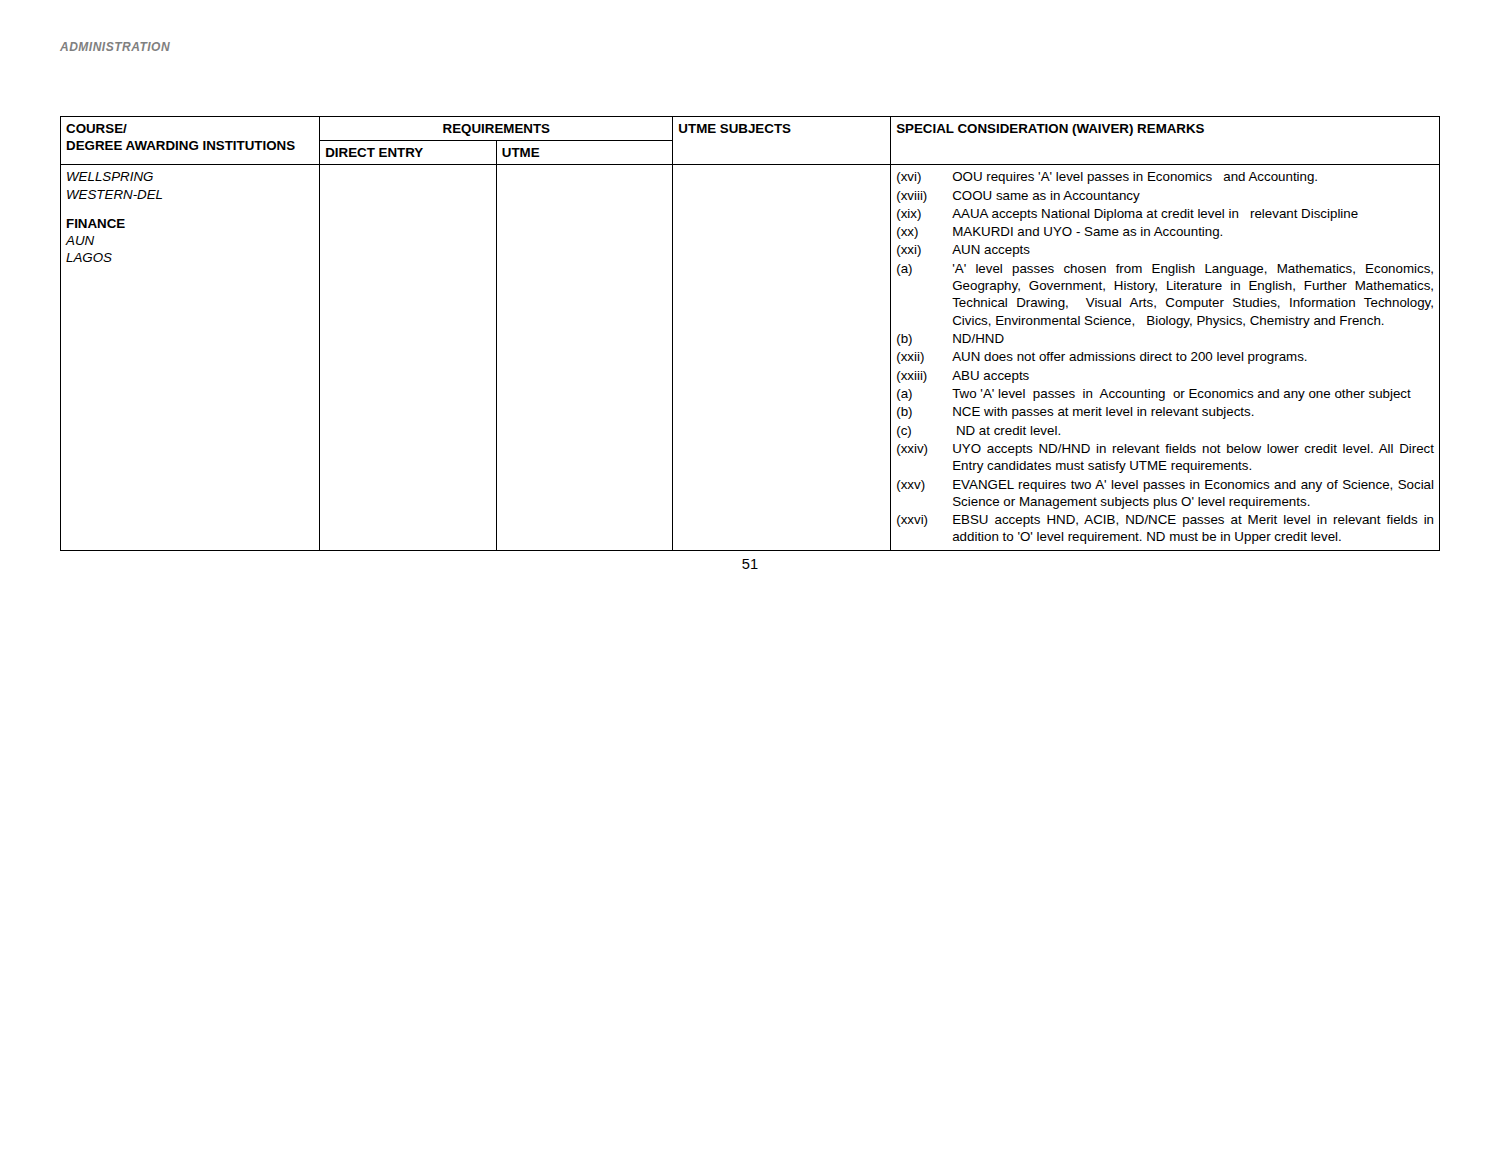ADMINISTRATION
| COURSE/ DEGREE AWARDING INSTITUTIONS | REQUIREMENTS | UTME SUBJECTS | SPECIAL CONSIDERATION (WAIVER) REMARKS |
| --- | --- | --- | --- |
| DIRECT ENTRY | UTME |
| WELLSPRING WESTERN-DEL FINANCE AUN LAGOS | | | | (xvi) OOU requires 'A' level passes in Economics and Accounting. (xviii) COOU same as in Accountancy (xix) AAUA accepts National Diploma at credit level in relevant Discipline (xx) MAKURDI and UYO - Same as in Accounting. (xxi) AUN accepts (a) 'A' level passes chosen from English Language, Mathematics, Economics, Geography, Government, History, Literature in English, Further Mathematics, Technical Drawing, Visual Arts, Computer Studies, Information Technology, Civics, Environmental Science, Biology, Physics, Chemistry and French. (b) ND/HND (xxii) AUN does not offer admissions direct to 200 level programs. (xxiii) ABU accepts (a) Two 'A' level passes in Accounting or Economics and any one other subject (b) NCE with passes at merit level in relevant subjects. (c) ND at credit level. (xxiv) UYO accepts ND/HND in relevant fields not below lower credit level. All Direct Entry candidates must satisfy UTME requirements. (xxv) EVANGEL requires two A' level passes in Economics and any of Science, Social Science or Management subjects plus O' level requirements. (xxvi) EBSU accepts HND, ACIB, ND/NCE passes at Merit level in relevant fields in addition to 'O' level requirement. ND must be in Upper credit level. |
51